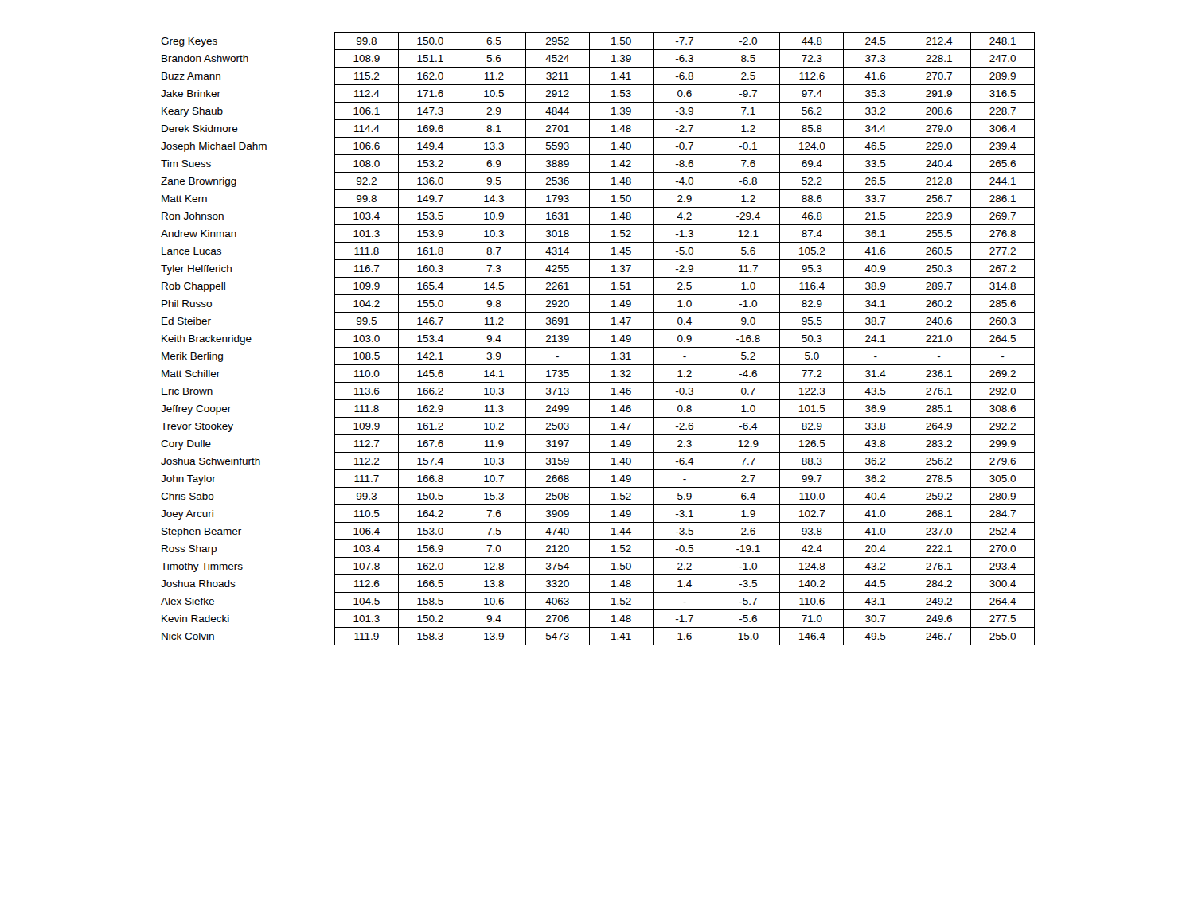| Greg Keyes | 99.8 | 150.0 | 6.5 | 2952 | 1.50 | -7.7 | -2.0 | 44.8 | 24.5 | 212.4 | 248.1 |
| Brandon Ashworth | 108.9 | 151.1 | 5.6 | 4524 | 1.39 | -6.3 | 8.5 | 72.3 | 37.3 | 228.1 | 247.0 |
| Buzz Amann | 115.2 | 162.0 | 11.2 | 3211 | 1.41 | -6.8 | 2.5 | 112.6 | 41.6 | 270.7 | 289.9 |
| Jake Brinker | 112.4 | 171.6 | 10.5 | 2912 | 1.53 | 0.6 | -9.7 | 97.4 | 35.3 | 291.9 | 316.5 |
| Keary Shaub | 106.1 | 147.3 | 2.9 | 4844 | 1.39 | -3.9 | 7.1 | 56.2 | 33.2 | 208.6 | 228.7 |
| Derek Skidmore | 114.4 | 169.6 | 8.1 | 2701 | 1.48 | -2.7 | 1.2 | 85.8 | 34.4 | 279.0 | 306.4 |
| Joseph Michael Dahm | 106.6 | 149.4 | 13.3 | 5593 | 1.40 | -0.7 | -0.1 | 124.0 | 46.5 | 229.0 | 239.4 |
| Tim Suess | 108.0 | 153.2 | 6.9 | 3889 | 1.42 | -8.6 | 7.6 | 69.4 | 33.5 | 240.4 | 265.6 |
| Zane Brownrigg | 92.2 | 136.0 | 9.5 | 2536 | 1.48 | -4.0 | -6.8 | 52.2 | 26.5 | 212.8 | 244.1 |
| Matt Kern | 99.8 | 149.7 | 14.3 | 1793 | 1.50 | 2.9 | 1.2 | 88.6 | 33.7 | 256.7 | 286.1 |
| Ron Johnson | 103.4 | 153.5 | 10.9 | 1631 | 1.48 | 4.2 | -29.4 | 46.8 | 21.5 | 223.9 | 269.7 |
| Andrew Kinman | 101.3 | 153.9 | 10.3 | 3018 | 1.52 | -1.3 | 12.1 | 87.4 | 36.1 | 255.5 | 276.8 |
| Lance Lucas | 111.8 | 161.8 | 8.7 | 4314 | 1.45 | -5.0 | 5.6 | 105.2 | 41.6 | 260.5 | 277.2 |
| Tyler Helfferich | 116.7 | 160.3 | 7.3 | 4255 | 1.37 | -2.9 | 11.7 | 95.3 | 40.9 | 250.3 | 267.2 |
| Rob Chappell | 109.9 | 165.4 | 14.5 | 2261 | 1.51 | 2.5 | 1.0 | 116.4 | 38.9 | 289.7 | 314.8 |
| Phil Russo | 104.2 | 155.0 | 9.8 | 2920 | 1.49 | 1.0 | -1.0 | 82.9 | 34.1 | 260.2 | 285.6 |
| Ed Steiber | 99.5 | 146.7 | 11.2 | 3691 | 1.47 | 0.4 | 9.0 | 95.5 | 38.7 | 240.6 | 260.3 |
| Keith Brackenridge | 103.0 | 153.4 | 9.4 | 2139 | 1.49 | 0.9 | -16.8 | 50.3 | 24.1 | 221.0 | 264.5 |
| Merik Berling | 108.5 | 142.1 | 3.9 | - | 1.31 | - | 5.2 | 5.0 | - | - | - |
| Matt Schiller | 110.0 | 145.6 | 14.1 | 1735 | 1.32 | 1.2 | -4.6 | 77.2 | 31.4 | 236.1 | 269.2 |
| Eric Brown | 113.6 | 166.2 | 10.3 | 3713 | 1.46 | -0.3 | 0.7 | 122.3 | 43.5 | 276.1 | 292.0 |
| Jeffrey Cooper | 111.8 | 162.9 | 11.3 | 2499 | 1.46 | 0.8 | 1.0 | 101.5 | 36.9 | 285.1 | 308.6 |
| Trevor Stookey | 109.9 | 161.2 | 10.2 | 2503 | 1.47 | -2.6 | -6.4 | 82.9 | 33.8 | 264.9 | 292.2 |
| Cory Dulle | 112.7 | 167.6 | 11.9 | 3197 | 1.49 | 2.3 | 12.9 | 126.5 | 43.8 | 283.2 | 299.9 |
| Joshua Schweinfurth | 112.2 | 157.4 | 10.3 | 3159 | 1.40 | -6.4 | 7.7 | 88.3 | 36.2 | 256.2 | 279.6 |
| John Taylor | 111.7 | 166.8 | 10.7 | 2668 | 1.49 | - | 2.7 | 99.7 | 36.2 | 278.5 | 305.0 |
| Chris Sabo | 99.3 | 150.5 | 15.3 | 2508 | 1.52 | 5.9 | 6.4 | 110.0 | 40.4 | 259.2 | 280.9 |
| Joey Arcuri | 110.5 | 164.2 | 7.6 | 3909 | 1.49 | -3.1 | 1.9 | 102.7 | 41.0 | 268.1 | 284.7 |
| Stephen Beamer | 106.4 | 153.0 | 7.5 | 4740 | 1.44 | -3.5 | 2.6 | 93.8 | 41.0 | 237.0 | 252.4 |
| Ross Sharp | 103.4 | 156.9 | 7.0 | 2120 | 1.52 | -0.5 | -19.1 | 42.4 | 20.4 | 222.1 | 270.0 |
| Timothy Timmers | 107.8 | 162.0 | 12.8 | 3754 | 1.50 | 2.2 | -1.0 | 124.8 | 43.2 | 276.1 | 293.4 |
| Joshua Rhoads | 112.6 | 166.5 | 13.8 | 3320 | 1.48 | 1.4 | -3.5 | 140.2 | 44.5 | 284.2 | 300.4 |
| Alex Siefke | 104.5 | 158.5 | 10.6 | 4063 | 1.52 | - | -5.7 | 110.6 | 43.1 | 249.2 | 264.4 |
| Kevin Radecki | 101.3 | 150.2 | 9.4 | 2706 | 1.48 | -1.7 | -5.6 | 71.0 | 30.7 | 249.6 | 277.5 |
| Nick Colvin | 111.9 | 158.3 | 13.9 | 5473 | 1.41 | 1.6 | 15.0 | 146.4 | 49.5 | 246.7 | 255.0 |